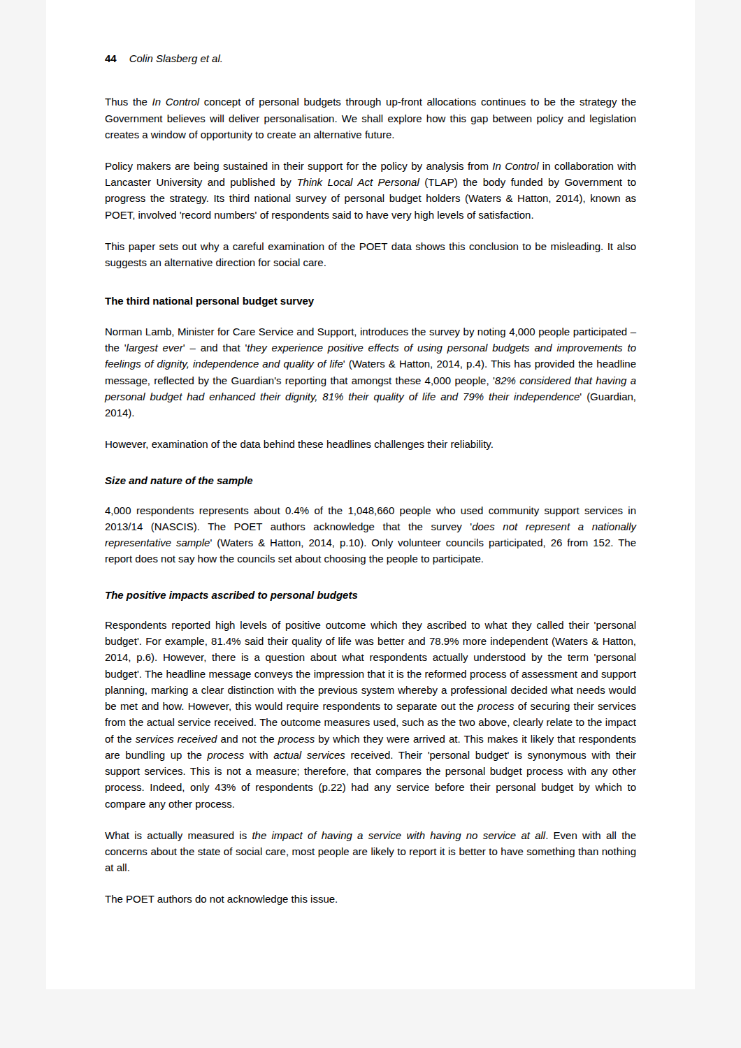44 Colin Slasberg et al.
Thus the In Control concept of personal budgets through up-front allocations continues to be the strategy the Government believes will deliver personalisation. We shall explore how this gap between policy and legislation creates a window of opportunity to create an alternative future.
Policy makers are being sustained in their support for the policy by analysis from In Control in collaboration with Lancaster University and published by Think Local Act Personal (TLAP) the body funded by Government to progress the strategy. Its third national survey of personal budget holders (Waters & Hatton, 2014), known as POET, involved 'record numbers' of respondents said to have very high levels of satisfaction.
This paper sets out why a careful examination of the POET data shows this conclusion to be misleading. It also suggests an alternative direction for social care.
The third national personal budget survey
Norman Lamb, Minister for Care Service and Support, introduces the survey by noting 4,000 people participated – the 'largest ever' – and that 'they experience positive effects of using personal budgets and improvements to feelings of dignity, independence and quality of life' (Waters & Hatton, 2014, p.4). This has provided the headline message, reflected by the Guardian's reporting that amongst these 4,000 people, '82% considered that having a personal budget had enhanced their dignity, 81% their quality of life and 79% their independence' (Guardian, 2014).
However, examination of the data behind these headlines challenges their reliability.
Size and nature of the sample
4,000 respondents represents about 0.4% of the 1,048,660 people who used community support services in 2013/14 (NASCIS). The POET authors acknowledge that the survey 'does not represent a nationally representative sample' (Waters & Hatton, 2014, p.10). Only volunteer councils participated, 26 from 152. The report does not say how the councils set about choosing the people to participate.
The positive impacts ascribed to personal budgets
Respondents reported high levels of positive outcome which they ascribed to what they called their 'personal budget'. For example, 81.4% said their quality of life was better and 78.9% more independent (Waters & Hatton, 2014, p.6). However, there is a question about what respondents actually understood by the term 'personal budget'. The headline message conveys the impression that it is the reformed process of assessment and support planning, marking a clear distinction with the previous system whereby a professional decided what needs would be met and how. However, this would require respondents to separate out the process of securing their services from the actual service received. The outcome measures used, such as the two above, clearly relate to the impact of the services received and not the process by which they were arrived at. This makes it likely that respondents are bundling up the process with actual services received. Their 'personal budget' is synonymous with their support services. This is not a measure; therefore, that compares the personal budget process with any other process. Indeed, only 43% of respondents (p.22) had any service before their personal budget by which to compare any other process.
What is actually measured is the impact of having a service with having no service at all. Even with all the concerns about the state of social care, most people are likely to report it is better to have something than nothing at all.
The POET authors do not acknowledge this issue.